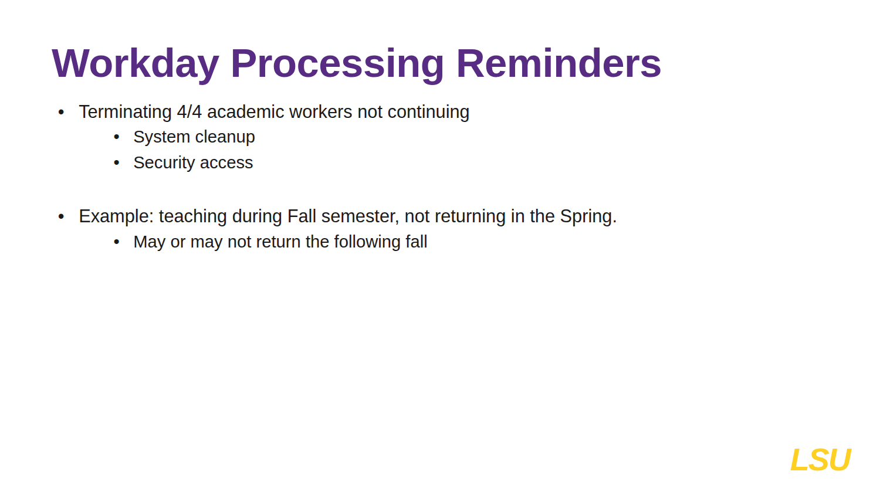Workday Processing Reminders
Terminating 4/4 academic workers not continuing
System cleanup
Security access
Example: teaching during Fall semester, not returning in the Spring.
May or may not return the following fall
LSU